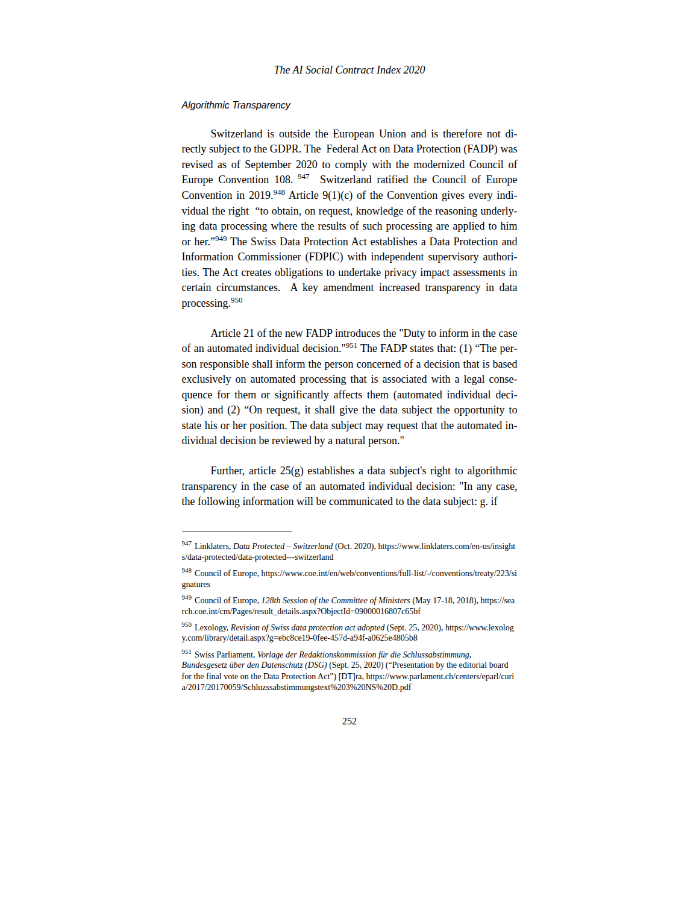The AI Social Contract Index 2020
Algorithmic Transparency
Switzerland is outside the European Union and is therefore not directly subject to the GDPR. The Federal Act on Data Protection (FADP) was revised as of September 2020 to comply with the modernized Council of Europe Convention 108. 947 Switzerland ratified the Council of Europe Convention in 2019.948 Article 9(1)(c) of the Convention gives every individual the right “to obtain, on request, knowledge of the reasoning underlying data processing where the results of such processing are applied to him or her.”949 The Swiss Data Protection Act establishes a Data Protection and Information Commissioner (FDPIC) with independent supervisory authorities. The Act creates obligations to undertake privacy impact assessments in certain circumstances. A key amendment increased transparency in data processing.950
Article 21 of the new FADP introduces the "Duty to inform in the case of an automated individual decision."951 The FADP states that: (1) “The person responsible shall inform the person concerned of a decision that is based exclusively on automated processing that is associated with a legal consequence for them or significantly affects them (automated individual decision) and (2) “On request, it shall give the data subject the opportunity to state his or her position. The data subject may request that the automated individual decision be reviewed by a natural person."
Further, article 25(g) establishes a data subject's right to algorithmic transparency in the case of an automated individual decision: "In any case, the following information will be communicated to the data subject: g. if
947 Linklaters, Data Protected – Switzerland (Oct. 2020), https://www.linklaters.com/en-us/insights/data-protected/data-protected---switzerland
948 Council of Europe, https://www.coe.int/en/web/conventions/full-list/-/conventions/treaty/223/signatures
949 Council of Europe, 128th Session of the Committee of Ministers (May 17-18, 2018), https://search.coe.int/cm/Pages/result_details.aspx?ObjectId=09000016807c65bf
950 Lexology, Revision of Swiss data protection act adopted (Sept. 25, 2020), https://www.lexology.com/library/detail.aspx?g=ebc8ce19-0fee-457d-a94f-a0625e4805b8
951 Swiss Parliament, Vorlage der Redaktionskommission für die Schlussabstimmung, Bundesgesetz über den Datenschutz (DSG) (Sept. 25, 2020) (“Presentation by the editorial board for the final vote on the Data Protection Act”) [DT]ra, https://www.parlament.ch/centers/eparl/curia/2017/20170059/Schluzssabstimmungstext%203%20NS%20D.pdf
252